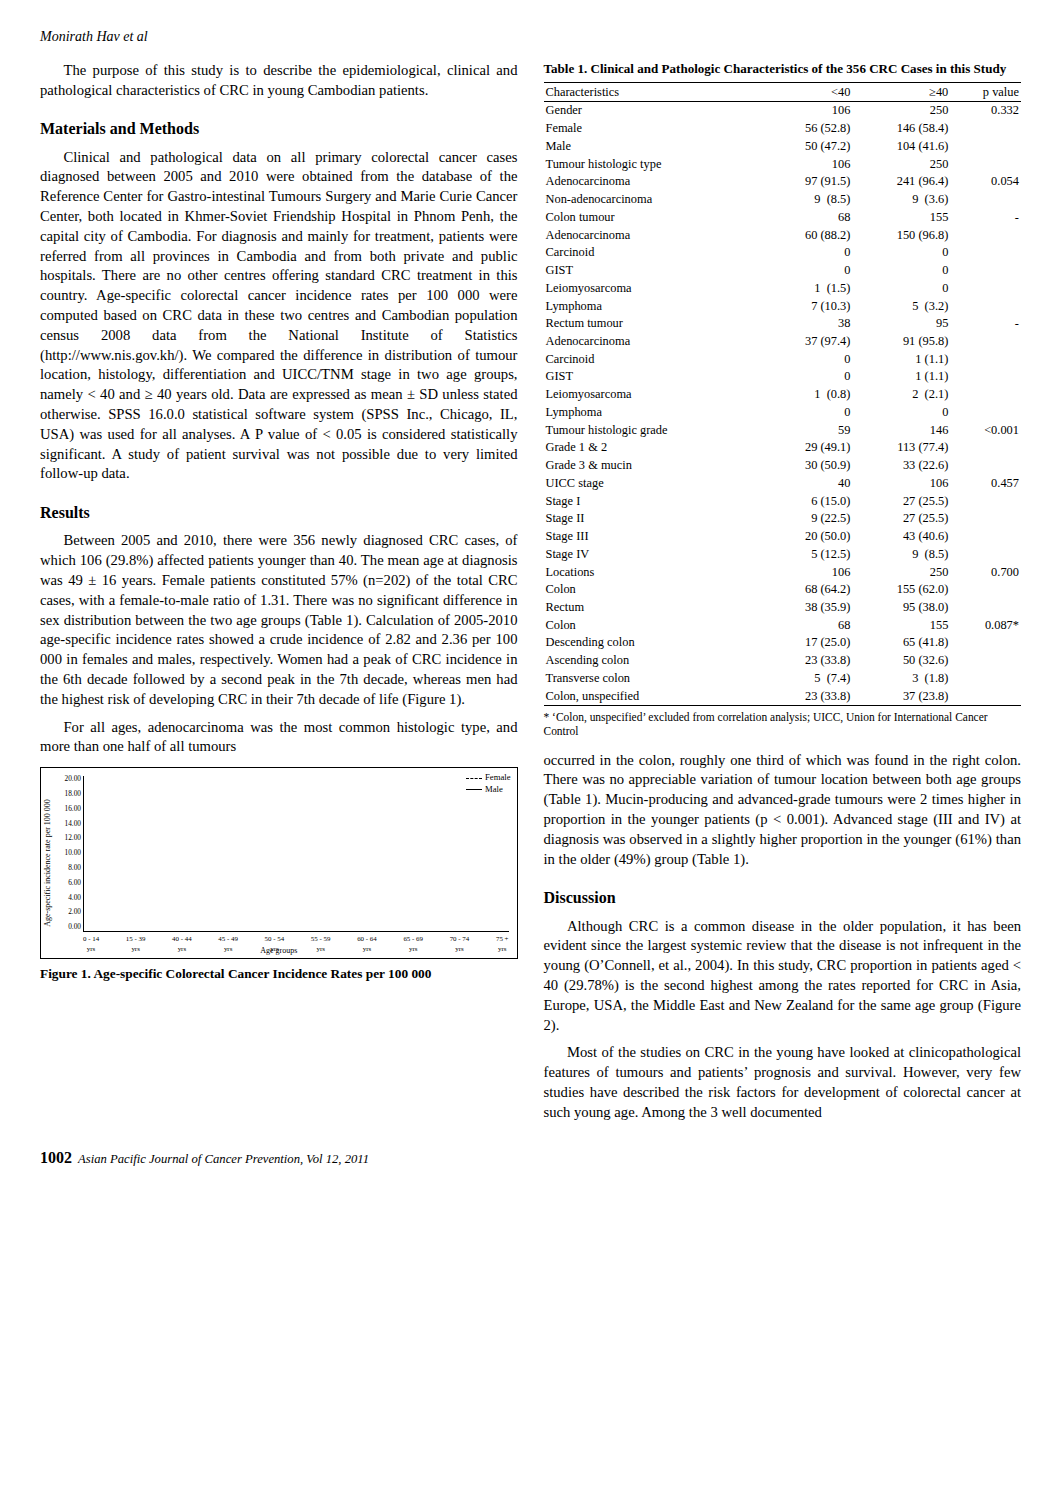Monirath Hav et al
The purpose of this study is to describe the epidemiological, clinical and pathological characteristics of CRC in young Cambodian patients.
Materials and Methods
Clinical and pathological data on all primary colorectal cancer cases diagnosed between 2005 and 2010 were obtained from the database of the Reference Center for Gastro-intestinal Tumours Surgery and Marie Curie Cancer Center, both located in Khmer-Soviet Friendship Hospital in Phnom Penh, the capital city of Cambodia. For diagnosis and mainly for treatment, patients were referred from all provinces in Cambodia and from both private and public hospitals. There are no other centres offering standard CRC treatment in this country. Age-specific colorectal cancer incidence rates per 100 000 were computed based on CRC data in these two centres and Cambodian population census 2008 data from the National Institute of Statistics (http://www.nis.gov.kh/). We compared the difference in distribution of tumour location, histology, differentiation and UICC/TNM stage in two age groups, namely < 40 and ≥ 40 years old. Data are expressed as mean ± SD unless stated otherwise. SPSS 16.0.0 statistical software system (SPSS Inc., Chicago, IL, USA) was used for all analyses. A P value of < 0.05 is considered statistically significant. A study of patient survival was not possible due to very limited follow-up data.
Results
Between 2005 and 2010, there were 356 newly diagnosed CRC cases, of which 106 (29.8%) affected patients younger than 40. The mean age at diagnosis was 49 ± 16 years. Female patients constituted 57% (n=202) of the total CRC cases, with a female-to-male ratio of 1.31. There was no significant difference in sex distribution between the two age groups (Table 1). Calculation of 2005-2010 age-specific incidence rates showed a crude incidence of 2.82 and 2.36 per 100 000 in females and males, respectively. Women had a peak of CRC incidence in the 6th decade followed by a second peak in the 7th decade, whereas men had the highest risk of developing CRC in their 7th decade of life (Figure 1).
For all ages, adenocarcinoma was the most common histologic type, and more than one half of all tumours
Female
Male
Age-specific incidence rate per 100 000
20.00
18.00
16.00
14.00
12.00
10.00
8.00
6.00
4.00
2.00
0.00
0 - 14
yrs
15 - 39
yrs
40 - 44
yrs
45 - 49
yrs
50 - 54
yrs
55 - 59
yrs
60 - 64
yrs
65 - 69
yrs
70 - 74
yrs
75 +
yrs
Age groups
Figure 1. Age-specific Colorectal Cancer Incidence Rates per 100 000
Table 1. Clinical and Pathologic Characteristics of the 356 CRC Cases in this Study
| Characteristics | <40 | ≥40 | p value |
| --- | --- | --- | --- |
| Gender | 106 | 250 | 0.332 |
| Female | 56 (52.8) | 146 (58.4) | |
| Male | 50 (47.2) | 104 (41.6) | |
| Tumour histologic type | 106 | 250 | |
| Adenocarcinoma | 97 (91.5) | 241 (96.4) | 0.054 |
| Non-adenocarcinoma | 9 (8.5) | 9 (3.6) | |
| Colon tumour | 68 | 155 | - |
| Adenocarcinoma | 60 (88.2) | 150 (96.8) | |
| Carcinoid | 0 | 0 | |
| GIST | 0 | 0 | |
| Leiomyosarcoma | 1 (1.5) | 0 | |
| Lymphoma | 7 (10.3) | 5 (3.2) | |
| Rectum tumour | 38 | 95 | - |
| Adenocarcinoma | 37 (97.4) | 91 (95.8) | |
| Carcinoid | 0 | 1 (1.1) | |
| GIST | 0 | 1 (1.1) | |
| Leiomyosarcoma | 1 (0.8) | 2 (2.1) | |
| Lymphoma | 0 | 0 | |
| Tumour histologic grade | 59 | 146 | <0.001 |
| Grade 1 & 2 | 29 (49.1) | 113 (77.4) | |
| Grade 3 & mucin | 30 (50.9) | 33 (22.6) | |
| UICC stage | 40 | 106 | 0.457 |
| Stage I | 6 (15.0) | 27 (25.5) | |
| Stage II | 9 (22.5) | 27 (25.5) | |
| Stage III | 20 (50.0) | 43 (40.6) | |
| Stage IV | 5 (12.5) | 9 (8.5) | |
| Locations | 106 | 250 | 0.700 |
| Colon | 68 (64.2) | 155 (62.0) | |
| Rectum | 38 (35.9) | 95 (38.0) | |
| Colon | 68 | 155 | 0.087* |
| Descending colon | 17 (25.0) | 65 (41.8) | |
| Ascending colon | 23 (33.8) | 50 (32.6) | |
| Transverse colon | 5 (7.4) | 3 (1.8) | |
| Colon, unspecified | 23 (33.8) | 37 (23.8) | |
* ‘Colon, unspecified’ excluded from correlation analysis; UICC, Union for International Cancer Control
occurred in the colon, roughly one third of which was found in the right colon. There was no appreciable variation of tumour location between both age groups (Table 1). Mucin-producing and advanced-grade tumours were 2 times higher in proportion in the younger patients (p < 0.001). Advanced stage (III and IV) at diagnosis was observed in a slightly higher proportion in the younger (61%) than in the older (49%) group (Table 1).
Discussion
Although CRC is a common disease in the older population, it has been evident since the largest systemic review that the disease is not infrequent in the young (O’Connell, et al., 2004). In this study, CRC proportion in patients aged < 40 (29.78%) is the second highest among the rates reported for CRC in Asia, Europe, USA, the Middle East and New Zealand for the same age group (Figure 2).
Most of the studies on CRC in the young have looked at clinicopathological features of tumours and patients’ prognosis and survival. However, very few studies have described the risk factors for development of colorectal cancer at such young age. Among the 3 well documented
1002 Asian Pacific Journal of Cancer Prevention, Vol 12, 2011